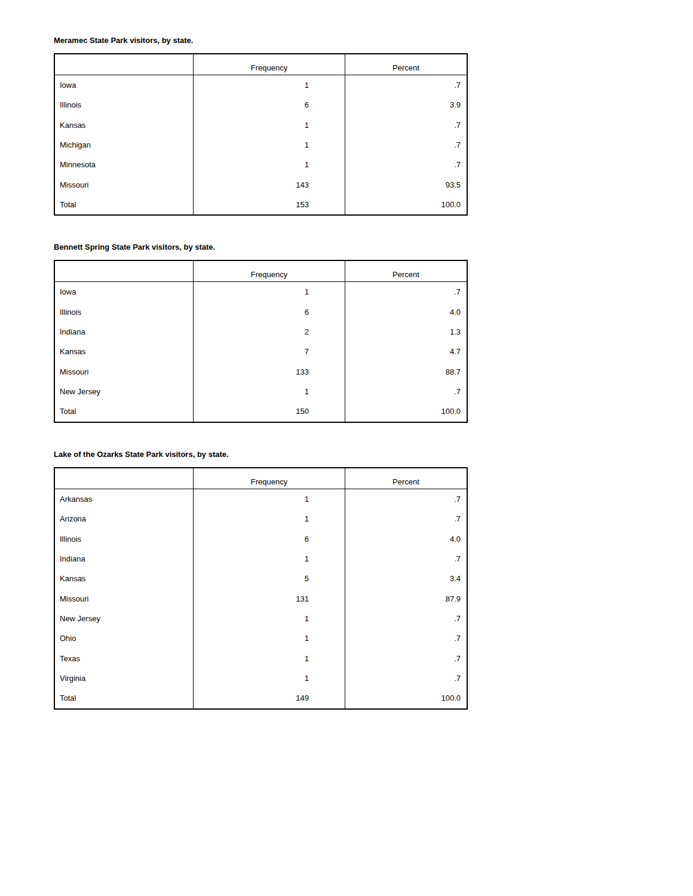Meramec State Park visitors, by state.
| | Frequency | Percent |
| --- | --- | --- |
| Iowa | 1 | .7 |
| Illinois | 6 | 3.9 |
| Kansas | 1 | .7 |
| Michigan | 1 | .7 |
| Minnesota | 1 | .7 |
| Missouri | 143 | 93.5 |
| Total | 153 | 100.0 |
Bennett Spring State Park visitors, by state.
| | Frequency | Percent |
| --- | --- | --- |
| Iowa | 1 | .7 |
| Illinois | 6 | 4.0 |
| Indiana | 2 | 1.3 |
| Kansas | 7 | 4.7 |
| Missouri | 133 | 88.7 |
| New Jersey | 1 | .7 |
| Total | 150 | 100.0 |
Lake of the Ozarks State Park visitors, by state.
| | Frequency | Percent |
| --- | --- | --- |
| Arkansas | 1 | .7 |
| Arizona | 1 | .7 |
| Illinois | 6 | 4.0 |
| Indiana | 1 | .7 |
| Kansas | 5 | 3.4 |
| Missouri | 131 | 87.9 |
| New Jersey | 1 | .7 |
| Ohio | 1 | .7 |
| Texas | 1 | .7 |
| Virginia | 1 | .7 |
| Total | 149 | 100.0 |